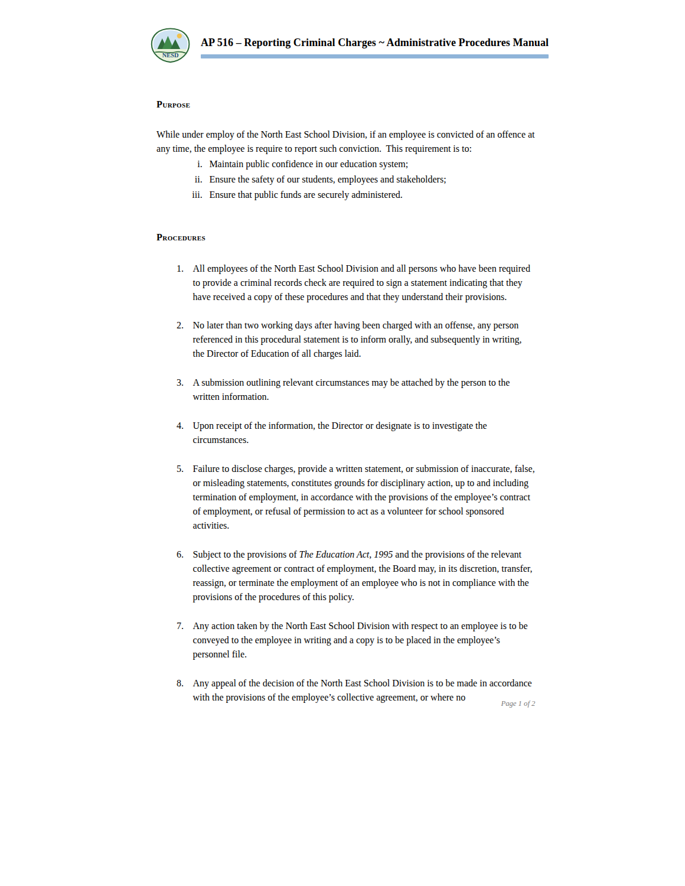NESD crest NESD
AP 516 – Reporting Criminal Charges ~ Administrative Procedures Manual
Purpose
While under employ of the North East School Division, if an employee is convicted of an offence at any time, the employee is require to report such conviction. This requirement is to:
Maintain public confidence in our education system;
Ensure the safety of our students, employees and stakeholders;
Ensure that public funds are securely administered.
Procedures
All employees of the North East School Division and all persons who have been required to provide a criminal records check are required to sign a statement indicating that they have received a copy of these procedures and that they understand their provisions.
No later than two working days after having been charged with an offense, any person referenced in this procedural statement is to inform orally, and subsequently in writing, the Director of Education of all charges laid.
A submission outlining relevant circumstances may be attached by the person to the written information.
Upon receipt of the information, the Director or designate is to investigate the circumstances.
Failure to disclose charges, provide a written statement, or submission of inaccurate, false, or misleading statements, constitutes grounds for disciplinary action, up to and including termination of employment, in accordance with the provisions of the employee’s contract of employment, or refusal of permission to act as a volunteer for school sponsored activities.
Subject to the provisions of The Education Act, 1995 and the provisions of the relevant collective agreement or contract of employment, the Board may, in its discretion, transfer, reassign, or terminate the employment of an employee who is not in compliance with the provisions of the procedures of this policy.
Any action taken by the North East School Division with respect to an employee is to be conveyed to the employee in writing and a copy is to be placed in the employee’s personnel file.
Any appeal of the decision of the North East School Division is to be made in accordance with the provisions of the employee’s collective agreement, or where no
Page 1 of 2